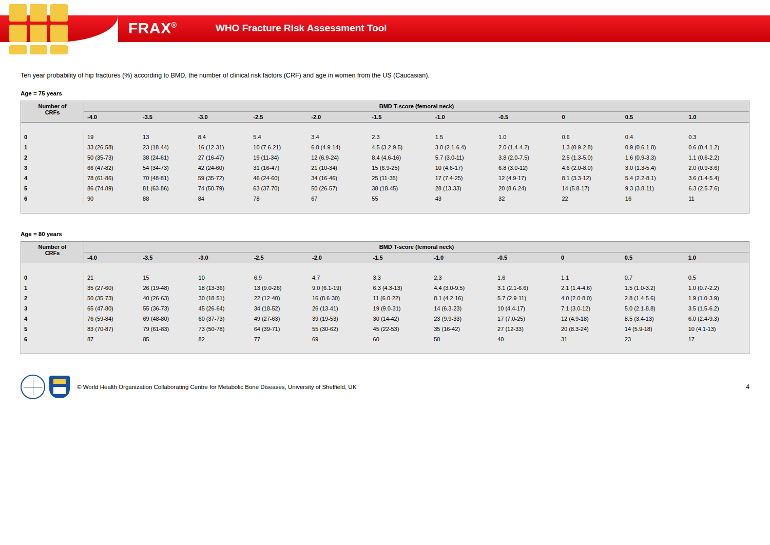FRAX®
WHO Fracture Risk Assessment Tool
Ten year probability of hip fractures (%) according to BMD, the number of clinical risk factors (CRF) and age in women from the US (Caucasian).
Age = 75 years
| Number of CRFs | BMD T-score (femoral neck) |
| --- | --- |
| -4.0 | -3.5 | -3.0 | -2.5 | -2.0 | -1.5 | -1.0 | -0.5 | 0 | 0.5 | 1.0 |
| 0 | 19 | 13 | 8.4 | 5.4 | 3.4 | 2.3 | 1.5 | 1.0 | 0.6 | 0.4 | 0.3 |
| 1 | 33 (26-58) | 23 (18-44) | 16 (12-31) | 10 (7.6-21) | 6.8 (4.9-14) | 4.5 (3.2-9.5) | 3.0 (2.1-6.4) | 2.0 (1.4-4.2) | 1.3 (0.9-2.8) | 0.9 (0.6-1.8) | 0.6 (0.4-1.2) |
| 2 | 50 (35-73) | 38 (24-61) | 27 (16-47) | 19 (11-34) | 12 (6.9-24) | 8.4 (4.6-16) | 5.7 (3.0-11) | 3.8 (2.0-7.5) | 2.5 (1.3-5.0) | 1.6 (0.9-3.3) | 1.1 (0.6-2.2) |
| 3 | 66 (47-82) | 54 (34-73) | 42 (24-60) | 31 (16-47) | 21 (10-34) | 15 (6.9-25) | 10 (4.6-17) | 6.8 (3.0-12) | 4.6 (2.0-8.0) | 3.0 (1.3-5.4) | 2.0 (0.9-3.6) |
| 4 | 78 (61-86) | 70 (48-81) | 59 (35-72) | 46 (24-60) | 34 (16-46) | 25 (11-35) | 17 (7.4-25) | 12 (4.9-17) | 8.1 (3.3-12) | 5.4 (2.2-8.1) | 3.6 (1.4-5.4) |
| 5 | 86 (74-89) | 81 (63-86) | 74 (50-79) | 63 (37-70) | 50 (26-57) | 38 (18-45) | 28 (13-33) | 20 (8.6-24) | 14 (5.8-17) | 9.3 (3.8-11) | 6.3 (2.5-7.6) |
| 6 | 90 | 88 | 84 | 78 | 67 | 55 | 43 | 32 | 22 | 16 | 11 |
Age = 80 years
| Number of CRFs | BMD T-score (femoral neck) |
| --- | --- |
| -4.0 | -3.5 | -3.0 | -2.5 | -2.0 | -1.5 | -1.0 | -0.5 | 0 | 0.5 | 1.0 |
| 0 | 21 | 15 | 10 | 6.9 | 4.7 | 3.3 | 2.3 | 1.6 | 1.1 | 0.7 | 0.5 |
| 1 | 35 (27-60) | 26 (19-48) | 18 (13-36) | 13 (9.0-26) | 9.0 (6.1-19) | 6.3 (4.3-13) | 4.4 (3.0-9.5) | 3.1 (2.1-6.6) | 2.1 (1.4-4.6) | 1.5 (1.0-3.2) | 1.0 (0.7-2.2) |
| 2 | 50 (35-73) | 40 (26-63) | 30 (18-51) | 22 (12-40) | 16 (8.6-30) | 11 (6.0-22) | 8.1 (4.2-16) | 5.7 (2.9-11) | 4.0 (2.0-8.0) | 2.8 (1.4-5.6) | 1.9 (1.0-3.9) |
| 3 | 65 (47-80) | 55 (36-73) | 45 (26-64) | 34 (18-52) | 26 (13-41) | 19 (9.0-31) | 14 (6.3-23) | 10 (4.4-17) | 7.1 (3.0-12) | 5.0 (2.1-8.8) | 3.5 (1.5-6.2) |
| 4 | 76 (59-84) | 69 (48-80) | 60 (37-73) | 49 (27-63) | 39 (19-53) | 30 (14-42) | 23 (9.9-33) | 17 (7.0-25) | 12 (4.9-18) | 8.5 (3.4-13) | 6.0 (2.4-9.3) |
| 5 | 83 (70-87) | 79 (61-83) | 73 (50-78) | 64 (39-71) | 55 (30-62) | 45 (22-53) | 35 (16-42) | 27 (12-33) | 20 (8.3-24) | 14 (5.9-18) | 10 (4.1-13) |
| 6 | 87 | 85 | 82 | 77 | 69 | 60 | 50 | 40 | 31 | 23 | 17 |
© World Health Organization Collaborating Centre for Metabolic Bone Diseases, University of Sheffield, UK
4